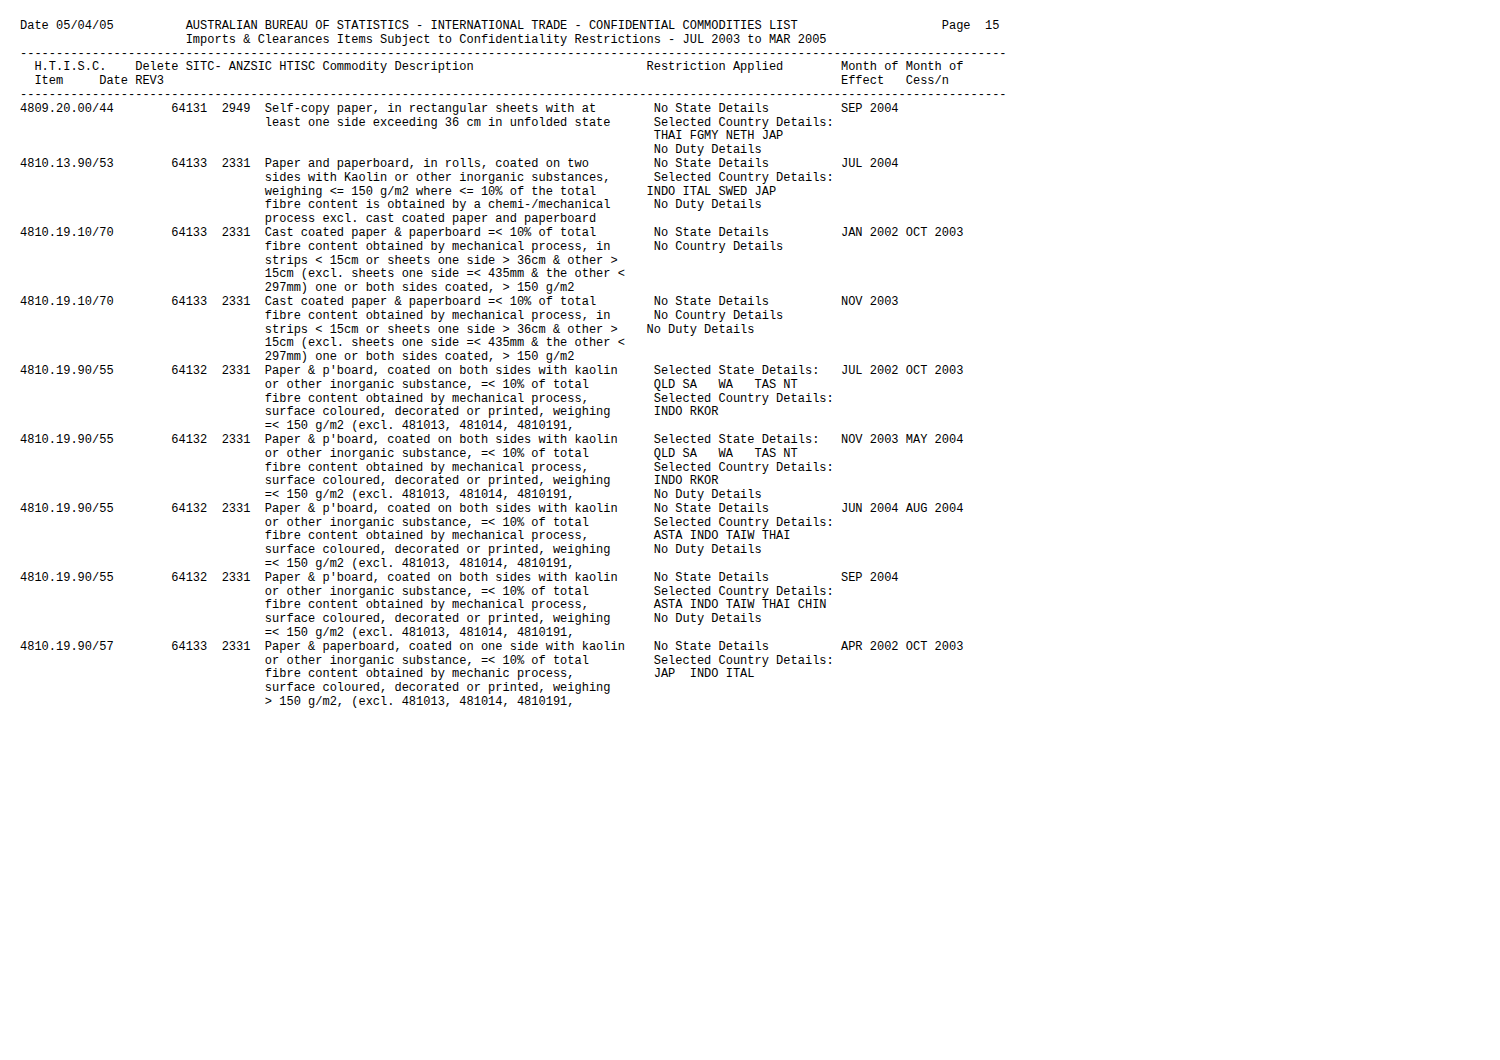Date 05/04/05          AUSTRALIAN BUREAU OF STATISTICS - INTERNATIONAL TRADE - CONFIDENTIAL COMMODITIES LIST                    Page  15
                       Imports & Clearances Items Subject to Confidentiality Restrictions - JUL 2003 to MAR 2005
-----------------------------------------------------------------------------------------------------------------------------------------
  H.T.I.S.C.    Delete SITC- ANZSIC HTISC Commodity Description                        Restriction Applied        Month of Month of
  Item     Date REV3                                                                                              Effect   Cess/n
-----------------------------------------------------------------------------------------------------------------------------------------
4809.20.00/44        64131  2949  Self-copy paper, in rectangular sheets with at        No State Details          SEP 2004
                                  least one side exceeding 36 cm in unfolded state      Selected Country Details:
                                                                                        THAI FGMY NETH JAP
                                                                                        No Duty Details
4810.13.90/53        64133  2331  Paper and paperboard, in rolls, coated on two         No State Details          JUL 2004
                                  sides with Kaolin or other inorganic substances,      Selected Country Details:
                                  weighing <= 150 g/m2 where <= 10% of the total       INDO ITAL SWED JAP
                                  fibre content is obtained by a chemi-/mechanical      No Duty Details
                                  process excl. cast coated paper and paperboard
4810.19.10/70        64133  2331  Cast coated paper & paperboard =< 10% of total        No State Details          JAN 2002 OCT 2003
                                  fibre content obtained by mechanical process, in      No Country Details
                                  strips < 15cm or sheets one side > 36cm & other >
                                  15cm (excl. sheets one side =< 435mm & the other <
                                  297mm) one or both sides coated, > 150 g/m2
4810.19.10/70        64133  2331  Cast coated paper & paperboard =< 10% of total        No State Details          NOV 2003
                                  fibre content obtained by mechanical process, in      No Country Details
                                  strips < 15cm or sheets one side > 36cm & other >    No Duty Details
                                  15cm (excl. sheets one side =< 435mm & the other <
                                  297mm) one or both sides coated, > 150 g/m2
4810.19.90/55        64132  2331  Paper & p'board, coated on both sides with kaolin     Selected State Details:   JUL 2002 OCT 2003
                                  or other inorganic substance, =< 10% of total         QLD SA   WA   TAS NT
                                  fibre content obtained by mechanical process,         Selected Country Details:
                                  surface coloured, decorated or printed, weighing      INDO RKOR
                                  =< 150 g/m2 (excl. 481013, 481014, 4810191,
4810.19.90/55        64132  2331  Paper & p'board, coated on both sides with kaolin     Selected State Details:   NOV 2003 MAY 2004
                                  or other inorganic substance, =< 10% of total         QLD SA   WA   TAS NT
                                  fibre content obtained by mechanical process,         Selected Country Details:
                                  surface coloured, decorated or printed, weighing      INDO RKOR
                                  =< 150 g/m2 (excl. 481013, 481014, 4810191,           No Duty Details
4810.19.90/55        64132  2331  Paper & p'board, coated on both sides with kaolin     No State Details          JUN 2004 AUG 2004
                                  or other inorganic substance, =< 10% of total         Selected Country Details:
                                  fibre content obtained by mechanical process,         ASTA INDO TAIW THAI
                                  surface coloured, decorated or printed, weighing      No Duty Details
                                  =< 150 g/m2 (excl. 481013, 481014, 4810191,
4810.19.90/55        64132  2331  Paper & p'board, coated on both sides with kaolin     No State Details          SEP 2004
                                  or other inorganic substance, =< 10% of total         Selected Country Details:
                                  fibre content obtained by mechanical process,         ASTA INDO TAIW THAI CHIN
                                  surface coloured, decorated or printed, weighing      No Duty Details
                                  =< 150 g/m2 (excl. 481013, 481014, 4810191,
4810.19.90/57        64133  2331  Paper & paperboard, coated on one side with kaolin    No State Details          APR 2002 OCT 2003
                                  or other inorganic substance, =< 10% of total         Selected Country Details:
                                  fibre content obtained by mechanic process,           JAP  INDO ITAL
                                  surface coloured, decorated or printed, weighing
                                  > 150 g/m2, (excl. 481013, 481014, 4810191,